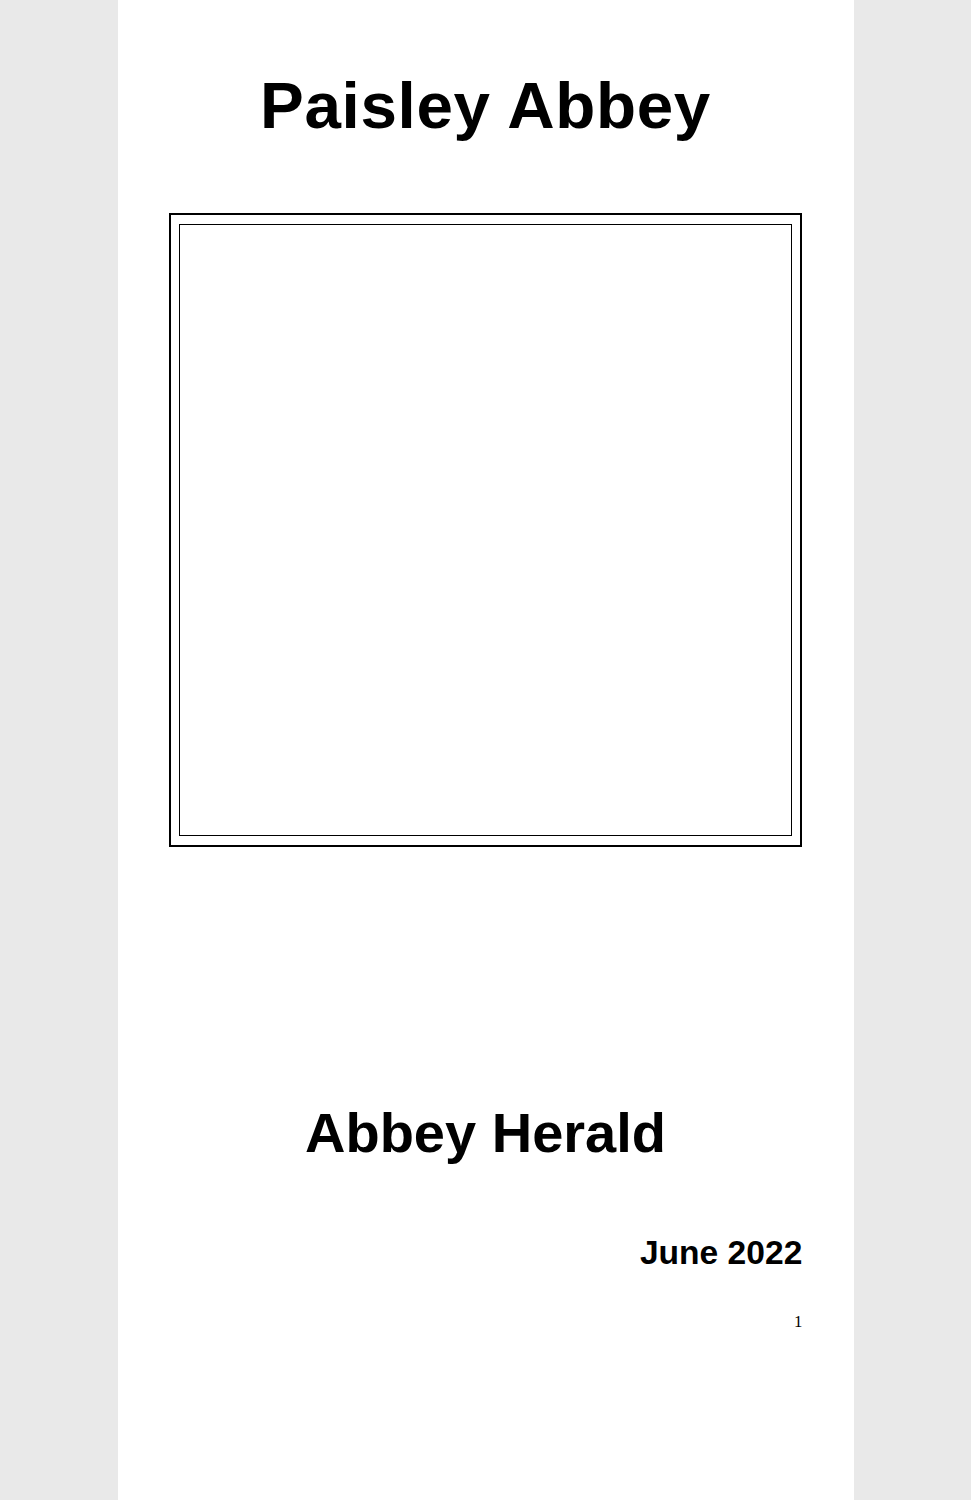Paisley Abbey
Abbey Herald
June 2022
1